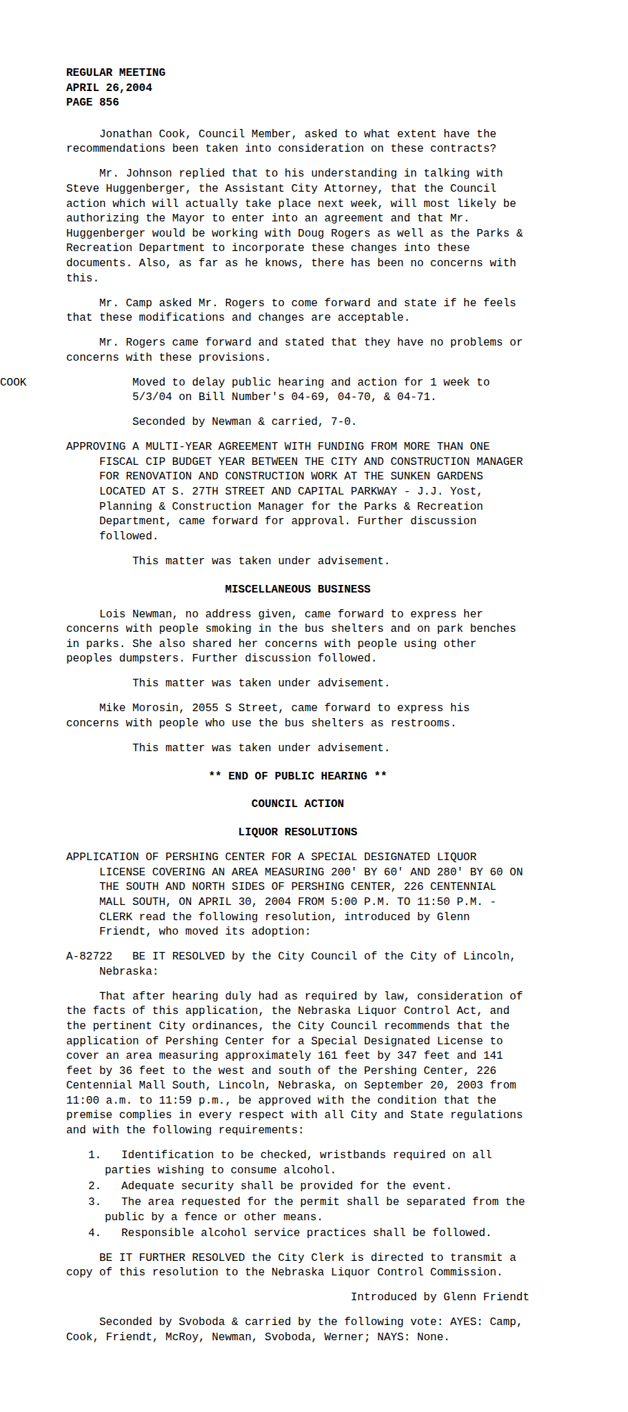REGULAR MEETING
APRIL 26,2004
PAGE 856
Jonathan Cook, Council Member, asked to what extent have the recommendations been taken into consideration on these contracts?
Mr. Johnson replied that to his understanding in talking with Steve Huggenberger, the Assistant City Attorney, that the Council action which will actually take place next week, will most likely be authorizing the Mayor to enter into an agreement and that Mr. Huggenberger would be working with Doug Rogers as well as the Parks & Recreation Department to incorporate these changes into these documents. Also, as far as he knows, there has been no concerns with this.
Mr. Camp asked Mr. Rogers to come forward and state if he feels that these modifications and changes are acceptable.
Mr. Rogers came forward and stated that they have no problems or concerns with these provisions.
COOKMoved to delay public hearing and action for 1 week to 5/3/04 on Bill Number's 04-69, 04-70, & 04-71.
Seconded by Newman & carried, 7-0.
APPROVING A MULTI-YEAR AGREEMENT WITH FUNDING FROM MORE THAN ONE FISCAL CIP BUDGET YEAR BETWEEN THE CITY AND CONSTRUCTION MANAGER FOR RENOVATION AND CONSTRUCTION WORK AT THE SUNKEN GARDENS LOCATED AT S. 27TH STREET AND CAPITAL PARKWAY - J.J. Yost, Planning & Construction Manager for the Parks & Recreation Department, came forward for approval. Further discussion followed.
This matter was taken under advisement.
MISCELLANEOUS BUSINESS
Lois Newman, no address given, came forward to express her concerns with people smoking in the bus shelters and on park benches in parks. She also shared her concerns with people using other peoples dumpsters. Further discussion followed.
This matter was taken under advisement.
Mike Morosin, 2055 S Street, came forward to express his concerns with people who use the bus shelters as restrooms.
This matter was taken under advisement.
** END OF PUBLIC HEARING **
COUNCIL ACTION
LIQUOR RESOLUTIONS
APPLICATION OF PERSHING CENTER FOR A SPECIAL DESIGNATED LIQUOR LICENSE COVERING AN AREA MEASURING 200' BY 60' AND 280' BY 60 ON THE SOUTH AND NORTH SIDES OF PERSHING CENTER, 226 CENTENNIAL MALL SOUTH, ON APRIL 30, 2004 FROM 5:00 P.M. TO 11:50 P.M. - CLERK read the following resolution, introduced by Glenn Friendt, who moved its adoption:
A-82722 BE IT RESOLVED by the City Council of the City of Lincoln, Nebraska:
That after hearing duly had as required by law, consideration of the facts of this application, the Nebraska Liquor Control Act, and the pertinent City ordinances, the City Council recommends that the application of Pershing Center for a Special Designated License to cover an area measuring approximately 161 feet by 347 feet and 141 feet by 36 feet to the west and south of the Pershing Center, 226 Centennial Mall South, Lincoln, Nebraska, on September 20, 2003 from 11:00 a.m. to 11:59 p.m., be approved with the condition that the premise complies in every respect with all City and State regulations and with the following requirements:
1. Identification to be checked, wristbands required on all parties wishing to consume alcohol.
2. Adequate security shall be provided for the event.
3. The area requested for the permit shall be separated from the public by a fence or other means.
4. Responsible alcohol service practices shall be followed.
BE IT FURTHER RESOLVED the City Clerk is directed to transmit a copy of this resolution to the Nebraska Liquor Control Commission.
Introduced by Glenn Friendt
Seconded by Svoboda & carried by the following vote: AYES: Camp, Cook, Friendt, McRoy, Newman, Svoboda, Werner; NAYS: None.